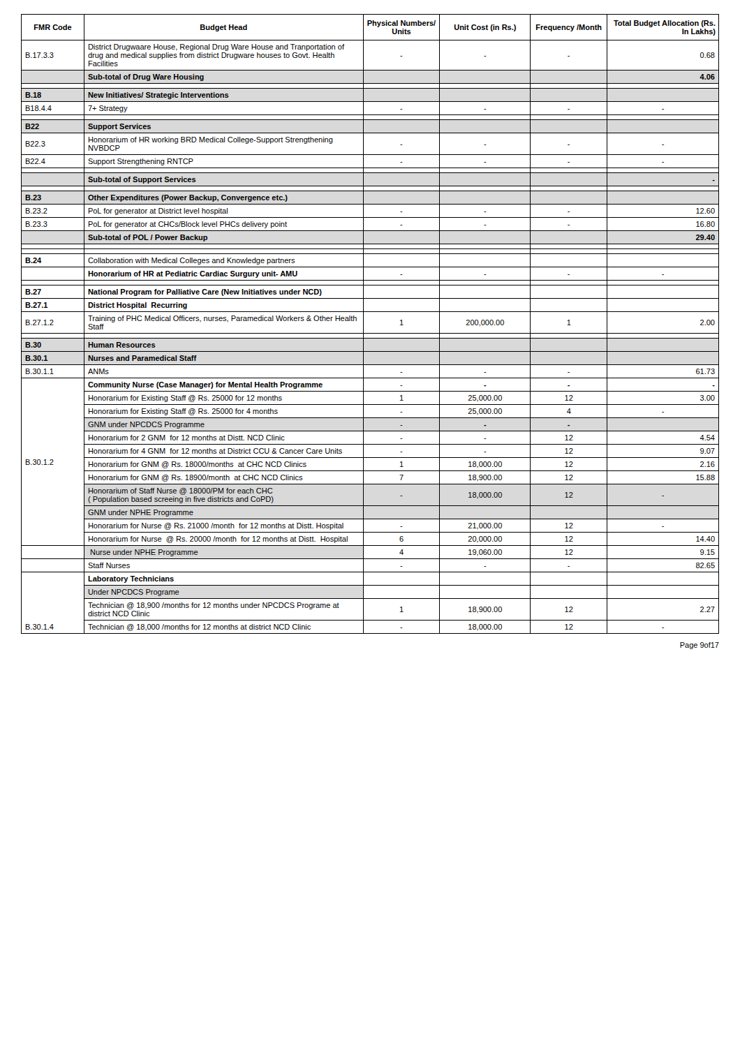| FMR Code | Budget Head | Physical Numbers/ Units | Unit Cost (in Rs.) | Frequency /Month | Total Budget Allocation (Rs. In Lakhs) |
| --- | --- | --- | --- | --- | --- |
| B.17.3.3 | District Drugwaare House, Regional Drug Ware House and Tranportation of drug and medical supplies from district Drugware houses to Govt. Health Facilities | - | - | - | 0.68 |
| | Sub-total of Drug Ware Housing | | | | 4.06 |
| B.18 | New Initiatives/ Strategic Interventions | | | | |
| B18.4.4 | 7+ Strategy | - | - | - | - |
| B22 | Support Services | | | | |
| B22.3 | Honorarium of HR working BRD Medical College-Support Strengthening NVBDCP | - | - | - | - |
| B22.4 | Support Strengthening RNTCP | - | - | - | - |
| | Sub-total of Support Services | | | | - |
| B.23 | Other Expenditures (Power Backup, Convergence etc.) | | | | |
| B.23.2 | PoL for generator at District level hospital | - | - | - | 12.60 |
| B.23.3 | PoL for generator at CHCs/Block level PHCs delivery point | - | - | - | 16.80 |
| | Sub-total of POL / Power Backup | | | | 29.40 |
| B.24 | Collaboration with Medical Colleges and Knowledge partners | | | | |
| | Honorarium of HR at Pediatric Cardiac Surgury unit- AMU | - | - | - | - |
| B.27 | National Program for Palliative Care (New Initiatives under NCD) | | | | |
| B.27.1 | District Hospital Recurring | | | | |
| B.27.1.2 | Training of PHC Medical Officers, nurses, Paramedical Workers & Other Health Staff | 1 | 200,000.00 | 1 | 2.00 |
| B.30 | Human Resources | | | | |
| B.30.1 | Nurses and Paramedical Staff | | | | |
| B.30.1.1 | ANMs | - | - | - | 61.73 |
| B.30.1.2 | Community Nurse (Case Manager) for Mental Health Programme | - | - | - | - |
| Honorarium for Existing Staff @ Rs. 25000 for 12 months | 1 | 25,000.00 | 12 | 3.00 |
| Honorarium for Existing Staff @ Rs. 25000 for 4 months | - | 25,000.00 | 4 | - |
| GNM under NPCDCS Programme | - | - | - | |
| Honorarium for 2 GNM for 12 months at Distt. NCD Clinic | - | - | 12 | 4.54 |
| Honorarium for 4 GNM for 12 months at District CCU & Cancer Care Units | - | - | 12 | 9.07 |
| Honorarium for GNM @ Rs. 18000/months at CHC NCD Clinics | 1 | 18,000.00 | 12 | 2.16 |
| Honorarium for GNM @ Rs. 18900/month at CHC NCD Clinics | 7 | 18,900.00 | 12 | 15.88 |
| Honorarium of Staff Nurse @ 18000/PM for each CHC ( Population based screeing in five districts and CoPD) | - | 18,000.00 | 12 | - |
| GNM under NPHE Programme | | | | |
| Honorarium for Nurse @ Rs. 21000 /month for 12 months at Distt. Hospital | - | 21,000.00 | 12 | - |
| Honorarium for Nurse @ Rs. 20000 /month for 12 months at Distt. Hospital | 6 | 20,000.00 | 12 | 14.40 |
| | Nurse under NPHE Programme | 4 | 19,060.00 | 12 | 9.15 |
| | Staff Nurses | - | - | - | 82.65 |
| B.30.1.4 | Laboratory Technicians | | | | |
| Under NPCDCS Programe | | | | |
| Technician @ 18,900 /months for 12 months under NPCDCS Programe at district NCD Clinic | 1 | 18,900.00 | 12 | 2.27 |
| Technician @ 18,000 /months for 12 months at district NCD Clinic | - | 18,000.00 | 12 | - |
Page 9of17